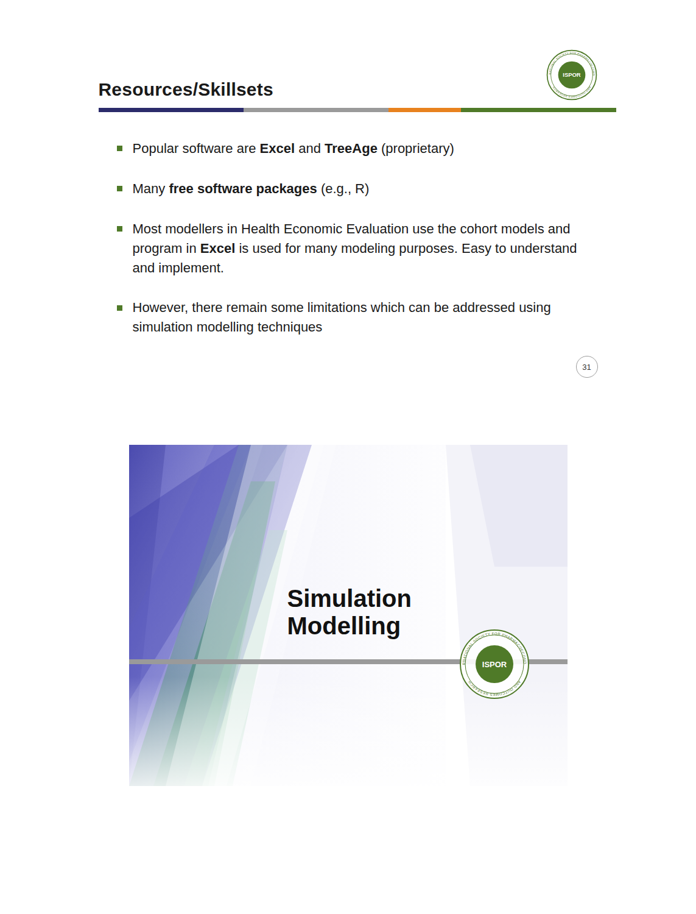ISPOR INTERNATIONAL SOCIETY FOR PHARMACOECONOMICS AND OUTCOMES RESEARCH
Resources/Skillsets
Popular software are Excel and TreeAge (proprietary)
Many free software packages (e.g., R)
Most modellers in Health Economic Evaluation use the cohort models and program in Excel is used for many modeling purposes. Easy to understand and implement.
However, there remain some limitations which can be addressed using simulation modelling techniques
31
Simulation
Modelling
ISPOR INTERNATIONAL SOCIETY FOR PHARMACOECONOMICS AND OUTCOMES RESEARCH